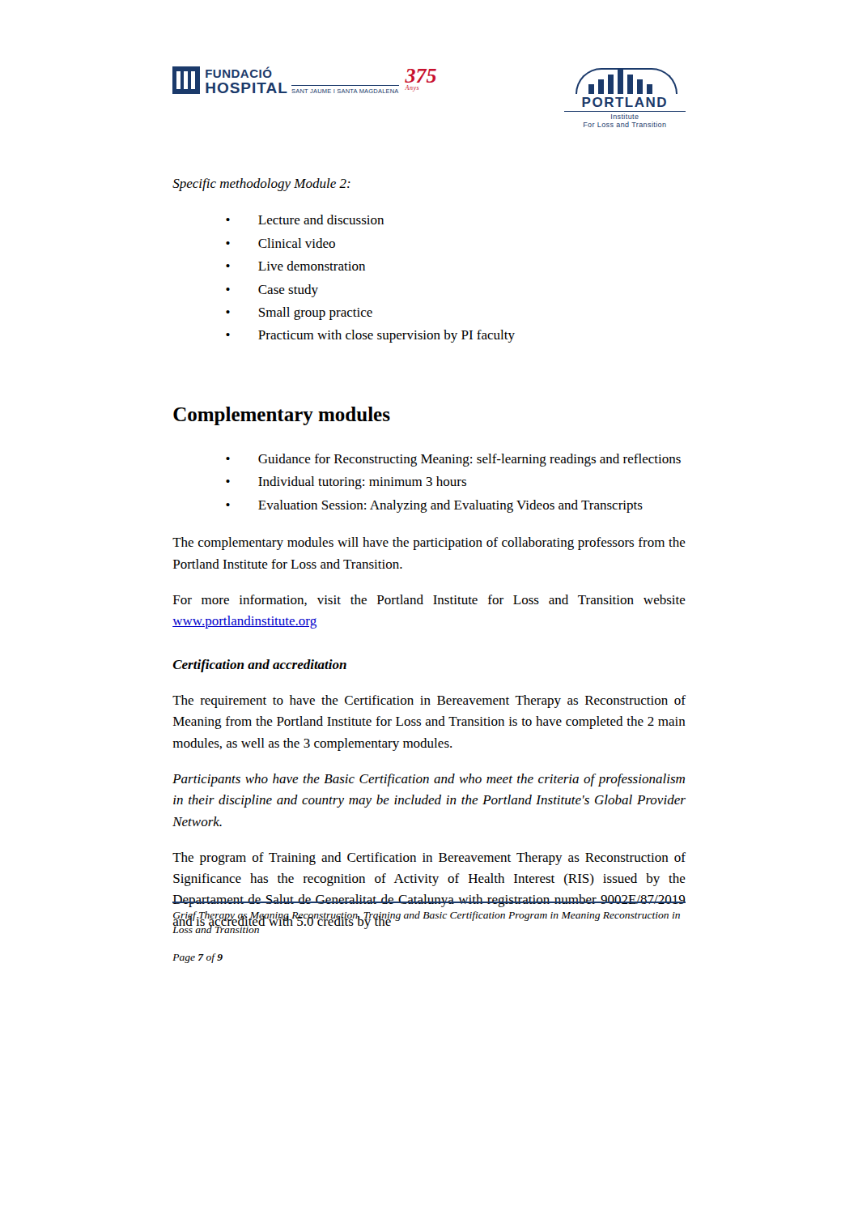FUNDACIÓ
HOSPITAL SANT JAUME I SANTA MAGDALENA 375Anys
PORTLAND
Institute
For Loss and Transition
Specific methodology Module 2:
Lecture and discussion
Clinical video
Live demonstration
Case study
Small group practice
Practicum with close supervision by PI faculty
Complementary modules
Guidance for Reconstructing Meaning: self-learning readings and reflections
Individual tutoring: minimum 3 hours
Evaluation Session: Analyzing and Evaluating Videos and Transcripts
The complementary modules will have the participation of collaborating professors from the Portland Institute for Loss and Transition.
For more information, visit the Portland Institute for Loss and Transition website www.portlandinstitute.org
Certification and accreditation
The requirement to have the Certification in Bereavement Therapy as Reconstruction of Meaning from the Portland Institute for Loss and Transition is to have completed the 2 main modules, as well as the 3 complementary modules.
Participants who have the Basic Certification and who meet the criteria of professionalism in their discipline and country may be included in the Portland Institute's Global Provider Network.
The program of Training and Certification in Bereavement Therapy as Reconstruction of Significance has the recognition of Activity of Health Interest (RIS) issued by the Departament de Salut de Generalitat de Catalunya with registration number 9002E/87/2019 and is accredited with 5.0 credits by the
Grief Therapy as Meaning Reconstruction. Training and Basic Certification Program in Meaning Reconstruction in Loss and Transition
Page 7 of 9